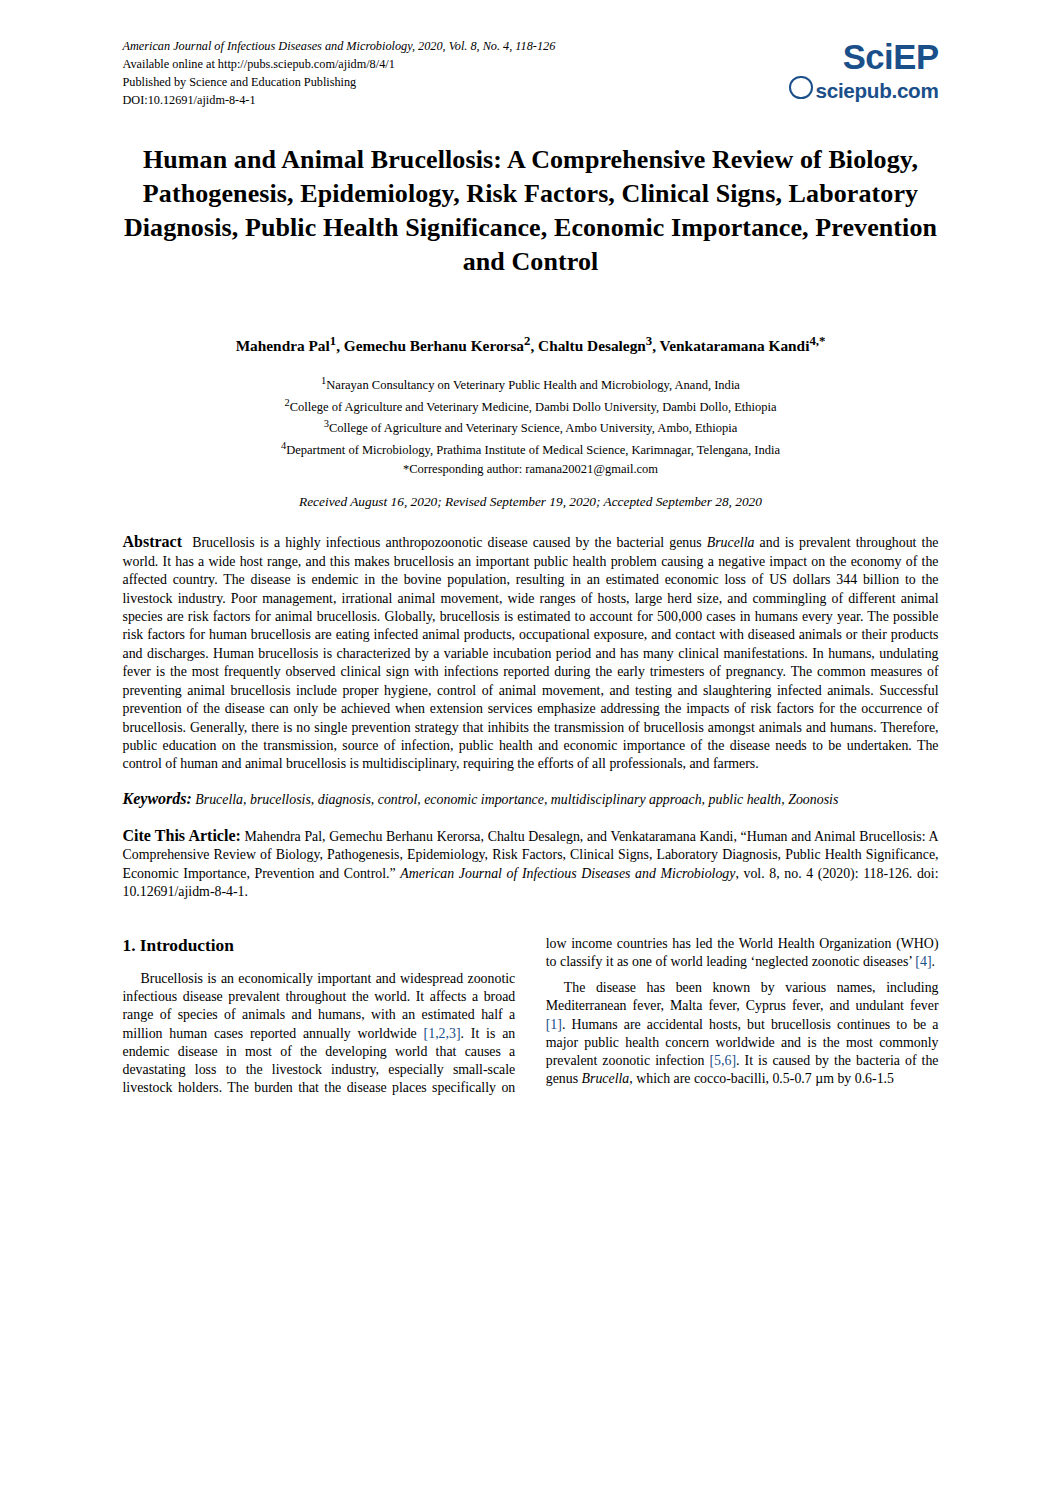American Journal of Infectious Diseases and Microbiology, 2020, Vol. 8, No. 4, 118-126
Available online at http://pubs.sciepub.com/ajidm/8/4/1
Published by Science and Education Publishing
DOI:10.12691/ajidm-8-4-1
Sci EP
sciepub.com
Human and Animal Brucellosis: A Comprehensive Review of Biology, Pathogenesis, Epidemiology, Risk Factors, Clinical Signs, Laboratory Diagnosis, Public Health Significance, Economic Importance, Prevention and Control
Mahendra Pal1, Gemechu Berhanu Kerorsa2, Chaltu Desalegn3, Venkataramana Kandi4,*
1Narayan Consultancy on Veterinary Public Health and Microbiology, Anand, India
2College of Agriculture and Veterinary Medicine, Dambi Dollo University, Dambi Dollo, Ethiopia
3College of Agriculture and Veterinary Science, Ambo University, Ambo, Ethiopia
4Department of Microbiology, Prathima Institute of Medical Science, Karimnagar, Telengana, India
*Corresponding author: ramana20021@gmail.com
Received August 16, 2020; Revised September 19, 2020; Accepted September 28, 2020
Abstract Brucellosis is a highly infectious anthropozoonotic disease caused by the bacterial genus Brucella and is prevalent throughout the world. It has a wide host range, and this makes brucellosis an important public health problem causing a negative impact on the economy of the affected country. The disease is endemic in the bovine population, resulting in an estimated economic loss of US dollars 344 billion to the livestock industry. Poor management, irrational animal movement, wide ranges of hosts, large herd size, and commingling of different animal species are risk factors for animal brucellosis. Globally, brucellosis is estimated to account for 500,000 cases in humans every year. The possible risk factors for human brucellosis are eating infected animal products, occupational exposure, and contact with diseased animals or their products and discharges. Human brucellosis is characterized by a variable incubation period and has many clinical manifestations. In humans, undulating fever is the most frequently observed clinical sign with infections reported during the early trimesters of pregnancy. The common measures of preventing animal brucellosis include proper hygiene, control of animal movement, and testing and slaughtering infected animals. Successful prevention of the disease can only be achieved when extension services emphasize addressing the impacts of risk factors for the occurrence of brucellosis. Generally, there is no single prevention strategy that inhibits the transmission of brucellosis amongst animals and humans. Therefore, public education on the transmission, source of infection, public health and economic importance of the disease needs to be undertaken. The control of human and animal brucellosis is multidisciplinary, requiring the efforts of all professionals, and farmers.
Keywords: Brucella, brucellosis, diagnosis, control, economic importance, multidisciplinary approach, public health, Zoonosis
Cite This Article: Mahendra Pal, Gemechu Berhanu Kerorsa, Chaltu Desalegn, and Venkataramana Kandi, “Human and Animal Brucellosis: A Comprehensive Review of Biology, Pathogenesis, Epidemiology, Risk Factors, Clinical Signs, Laboratory Diagnosis, Public Health Significance, Economic Importance, Prevention and Control.” American Journal of Infectious Diseases and Microbiology, vol. 8, no. 4 (2020): 118-126. doi: 10.12691/ajidm-8-4-1.
1. Introduction
Brucellosis is an economically important and widespread zoonotic infectious disease prevalent throughout the world. It affects a broad range of species of animals and humans, with an estimated half a million human cases reported annually worldwide [1,2,3]. It is an endemic disease in most of the developing world that causes a devastating loss to the livestock industry, especially small-scale livestock holders. The burden that the disease places specifically on low income countries has led the World Health Organization (WHO) to classify it as one of world leading ‘neglected zoonotic diseases’ [4].
The disease has been known by various names, including Mediterranean fever, Malta fever, Cyprus fever, and undulant fever [1]. Humans are accidental hosts, but brucellosis continues to be a major public health concern worldwide and is the most commonly prevalent zoonotic infection [5,6]. It is caused by the bacteria of the genus Brucella, which are cocco-bacilli, 0.5-0.7 µm by 0.6-1.5